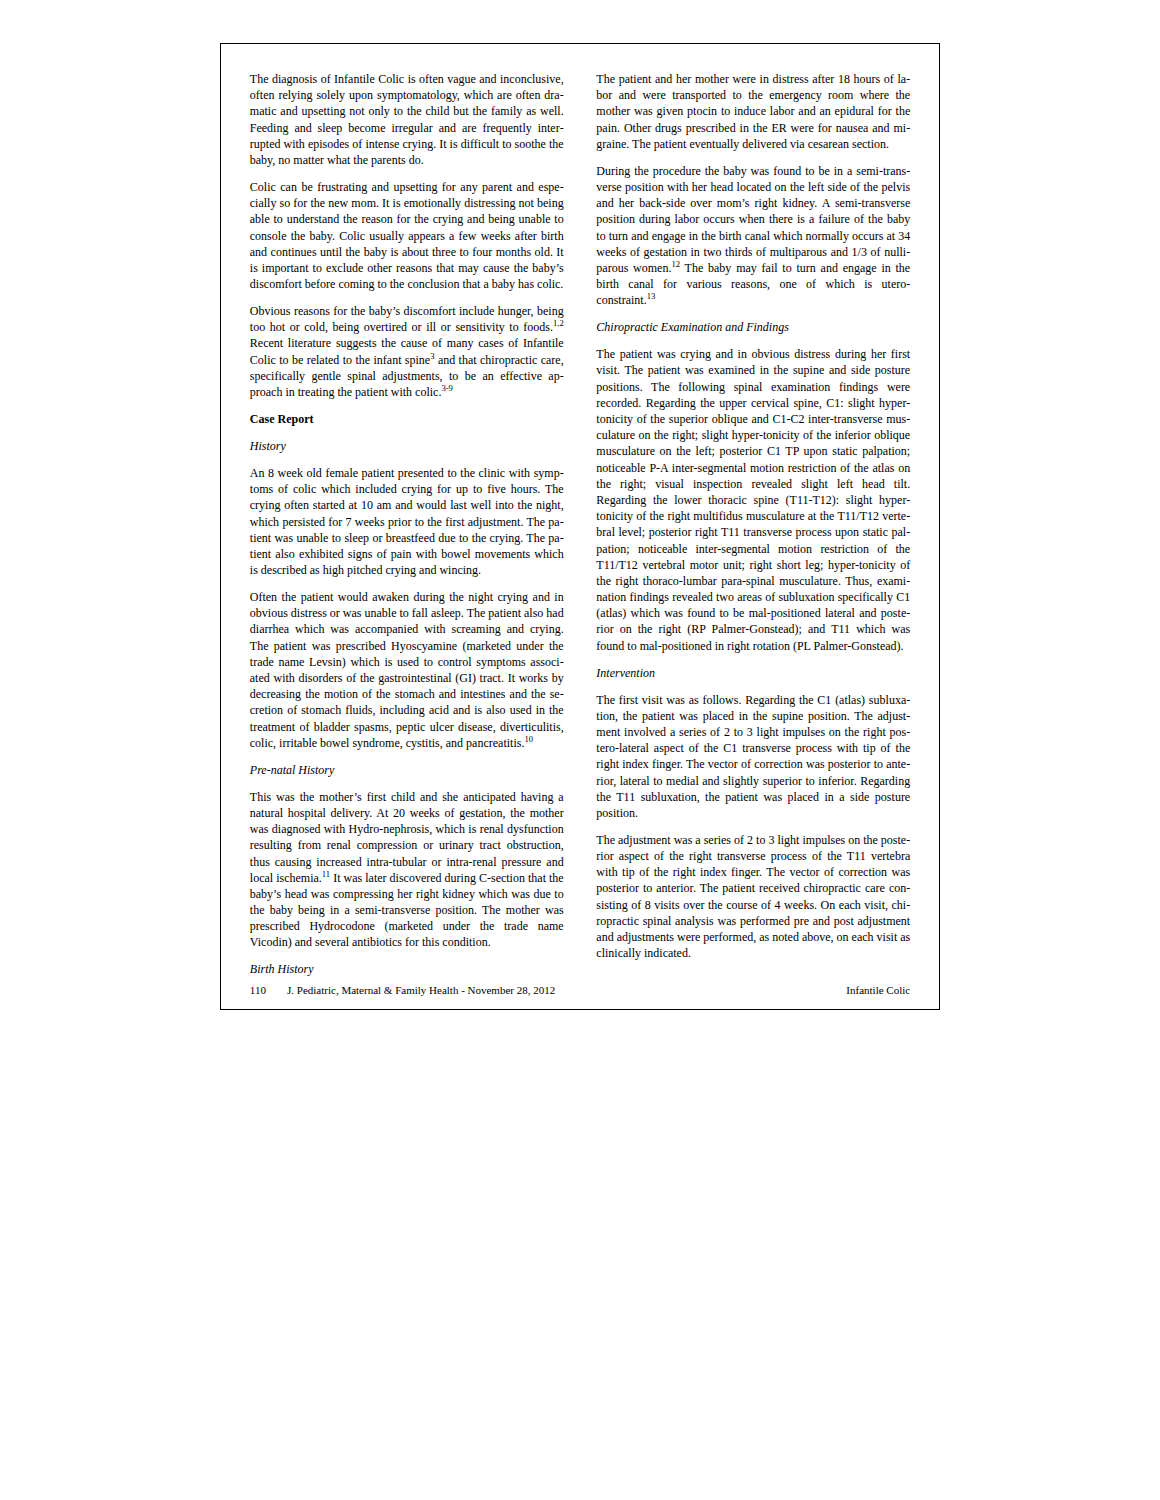The diagnosis of Infantile Colic is often vague and inconclusive, often relying solely upon symptomatology, which are often dramatic and upsetting not only to the child but the family as well. Feeding and sleep become irregular and are frequently interrupted with episodes of intense crying. It is difficult to soothe the baby, no matter what the parents do.
Colic can be frustrating and upsetting for any parent and especially so for the new mom. It is emotionally distressing not being able to understand the reason for the crying and being unable to console the baby. Colic usually appears a few weeks after birth and continues until the baby is about three to four months old. It is important to exclude other reasons that may cause the baby’s discomfort before coming to the conclusion that a baby has colic.
Obvious reasons for the baby’s discomfort include hunger, being too hot or cold, being overtired or ill or sensitivity to foods.1,2 Recent literature suggests the cause of many cases of Infantile Colic to be related to the infant spine3 and that chiropractic care, specifically gentle spinal adjustments, to be an effective approach in treating the patient with colic.3-9
Case Report
History
An 8 week old female patient presented to the clinic with symptoms of colic which included crying for up to five hours. The crying often started at 10 am and would last well into the night, which persisted for 7 weeks prior to the first adjustment. The patient was unable to sleep or breastfeed due to the crying. The patient also exhibited signs of pain with bowel movements which is described as high pitched crying and wincing.
Often the patient would awaken during the night crying and in obvious distress or was unable to fall asleep. The patient also had diarrhea which was accompanied with screaming and crying. The patient was prescribed Hyoscyamine (marketed under the trade name Levsin) which is used to control symptoms associated with disorders of the gastrointestinal (GI) tract. It works by decreasing the motion of the stomach and intestines and the secretion of stomach fluids, including acid and is also used in the treatment of bladder spasms, peptic ulcer disease, diverticulitis, colic, irritable bowel syndrome, cystitis, and pancreatitis.10
Pre-natal History
This was the mother’s first child and she anticipated having a natural hospital delivery. At 20 weeks of gestation, the mother was diagnosed with Hydro-nephrosis, which is renal dysfunction resulting from renal compression or urinary tract obstruction, thus causing increased intra-tubular or intra-renal pressure and local ischemia.11 It was later discovered during C-section that the baby’s head was compressing her right kidney which was due to the baby being in a semi-transverse position. The mother was prescribed Hydrocodone (marketed under the trade name Vicodin) and several antibiotics for this condition.
Birth History
The patient and her mother were in distress after 18 hours of labor and were transported to the emergency room where the mother was given ptocin to induce labor and an epidural for the pain. Other drugs prescribed in the ER were for nausea and migraine. The patient eventually delivered via cesarean section.
During the procedure the baby was found to be in a semi-transverse position with her head located on the left side of the pelvis and her back-side over mom’s right kidney. A semi-transverse position during labor occurs when there is a failure of the baby to turn and engage in the birth canal which normally occurs at 34 weeks of gestation in two thirds of multiparous and 1/3 of nulliparous women.12 The baby may fail to turn and engage in the birth canal for various reasons, one of which is utero-constraint.13
Chiropractic Examination and Findings
The patient was crying and in obvious distress during her first visit. The patient was examined in the supine and side posture positions. The following spinal examination findings were recorded. Regarding the upper cervical spine, C1: slight hyper-tonicity of the superior oblique and C1-C2 inter-transverse musculature on the right; slight hyper-tonicity of the inferior oblique musculature on the left; posterior C1 TP upon static palpation; noticeable P-A inter-segmental motion restriction of the atlas on the right; visual inspection revealed slight left head tilt. Regarding the lower thoracic spine (T11-T12): slight hyper-tonicity of the right multifidus musculature at the T11/T12 vertebral level; posterior right T11 transverse process upon static palpation; noticeable inter-segmental motion restriction of the T11/T12 vertebral motor unit; right short leg; hyper-tonicity of the right thoraco-lumbar para-spinal musculature. Thus, examination findings revealed two areas of subluxation specifically C1 (atlas) which was found to be mal-positioned lateral and posterior on the right (RP Palmer-Gonstead); and T11 which was found to mal-positioned in right rotation (PL Palmer-Gonstead).
Intervention
The first visit was as follows. Regarding the C1 (atlas) subluxation, the patient was placed in the supine position. The adjustment involved a series of 2 to 3 light impulses on the right postero-lateral aspect of the C1 transverse process with tip of the right index finger. The vector of correction was posterior to anterior, lateral to medial and slightly superior to inferior. Regarding the T11 subluxation, the patient was placed in a side posture position.
The adjustment was a series of 2 to 3 light impulses on the posterior aspect of the right transverse process of the T11 vertebra with tip of the right index finger. The vector of correction was posterior to anterior. The patient received chiropractic care consisting of 8 visits over the course of 4 weeks. On each visit, chiropractic spinal analysis was performed pre and post adjustment and adjustments were performed, as noted above, on each visit as clinically indicated.
110 J. Pediatric, Maternal & Family Health - November 28, 2012
Infantile Colic